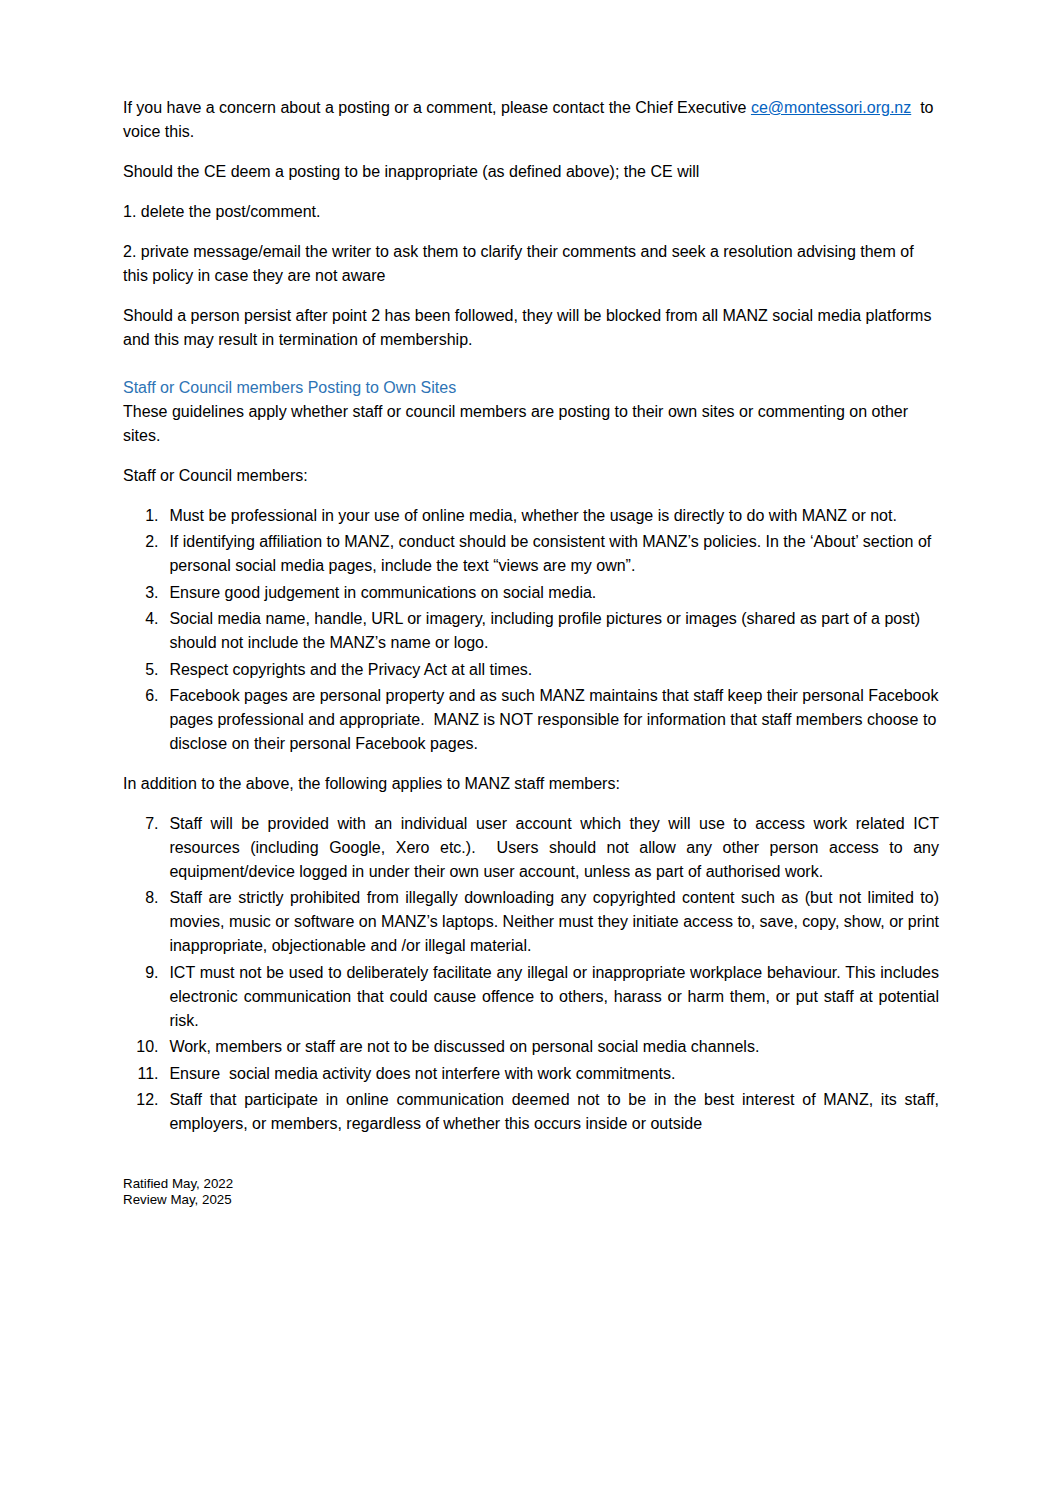If you have a concern about a posting or a comment, please contact the Chief Executive ce@montessori.org.nz to voice this.
Should the CE deem a posting to be inappropriate (as defined above); the CE will
1. delete the post/comment.
2. private message/email the writer to ask them to clarify their comments and seek a resolution advising them of this policy in case they are not aware
Should a person persist after point 2 has been followed, they will be blocked from all MANZ social media platforms and this may result in termination of membership.
Staff or Council members Posting to Own Sites
These guidelines apply whether staff or council members are posting to their own sites or commenting on other sites.
Staff or Council members:
Must be professional in your use of online media, whether the usage is directly to do with MANZ or not.
If identifying affiliation to MANZ, conduct should be consistent with MANZ’s policies. In the ‘About’ section of personal social media pages, include the text “views are my own”.
Ensure good judgement in communications on social media.
Social media name, handle, URL or imagery, including profile pictures or images (shared as part of a post) should not include the MANZ’s name or logo.
Respect copyrights and the Privacy Act at all times.
Facebook pages are personal property and as such MANZ maintains that staff keep their personal Facebook pages professional and appropriate. MANZ is NOT responsible for information that staff members choose to disclose on their personal Facebook pages.
In addition to the above, the following applies to MANZ staff members:
Staff will be provided with an individual user account which they will use to access work related ICT resources (including Google, Xero etc.). Users should not allow any other person access to any equipment/device logged in under their own user account, unless as part of authorised work.
Staff are strictly prohibited from illegally downloading any copyrighted content such as (but not limited to) movies, music or software on MANZ’s laptops. Neither must they initiate access to, save, copy, show, or print inappropriate, objectionable and /or illegal material.
ICT must not be used to deliberately facilitate any illegal or inappropriate workplace behaviour. This includes electronic communication that could cause offence to others, harass or harm them, or put staff at potential risk.
Work, members or staff are not to be discussed on personal social media channels.
Ensure social media activity does not interfere with work commitments.
Staff that participate in online communication deemed not to be in the best interest of MANZ, its staff, employers, or members, regardless of whether this occurs inside or outside
Ratified May, 2022
Review May, 2025